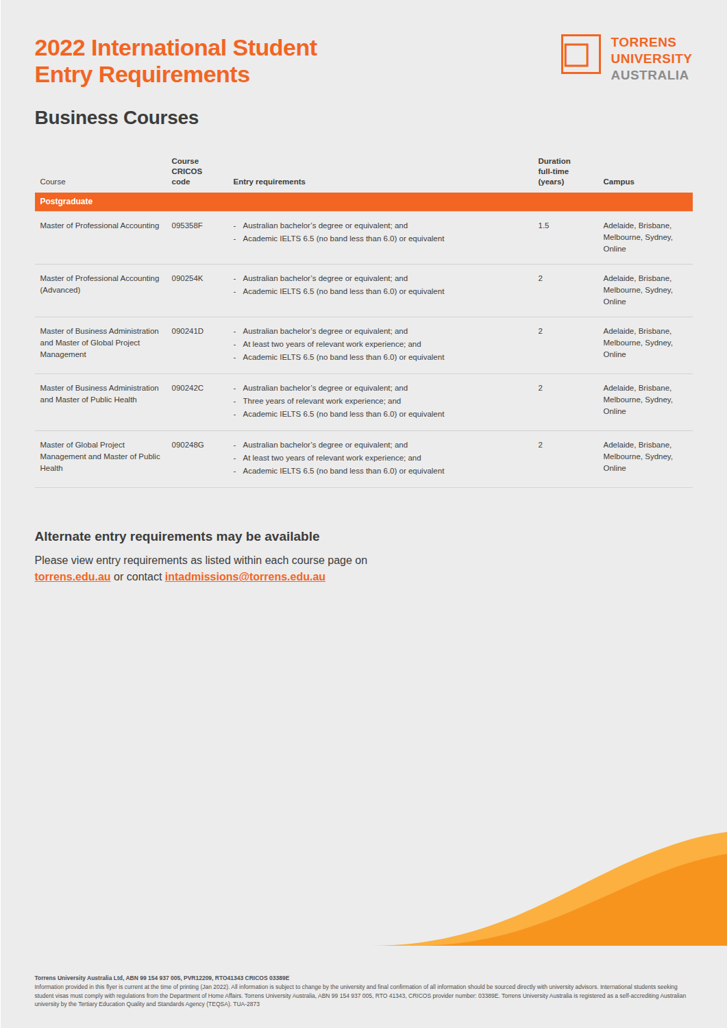2022 International Student
Entry Requirements
⃞
TORRENS
UNIVERSITY
AUSTRALIA
Business Courses
| Course | Course CRICOS code | Entry requirements | Duration full-time (years) | Campus |
| --- | --- | --- | --- | --- |
| Postgraduate |
| Master of Professional Accounting | 095358F | Australian bachelor’s degree or equivalent; and Academic IELTS 6.5 (no band less than 6.0) or equivalent | 1.5 | Adelaide, Brisbane, Melbourne, Sydney, Online |
| Master of Professional Accounting (Advanced) | 090254K | Australian bachelor’s degree or equivalent; and Academic IELTS 6.5 (no band less than 6.0) or equivalent | 2 | Adelaide, Brisbane, Melbourne, Sydney, Online |
| Master of Business Administration and Master of Global Project Management | 090241D | Australian bachelor’s degree or equivalent; and At least two years of relevant work experience; and Academic IELTS 6.5 (no band less than 6.0) or equivalent | 2 | Adelaide, Brisbane, Melbourne, Sydney, Online |
| Master of Business Administration and Master of Public Health | 090242C | Australian bachelor’s degree or equivalent; and Three years of relevant work experience; and Academic IELTS 6.5 (no band less than 6.0) or equivalent | 2 | Adelaide, Brisbane, Melbourne, Sydney, Online |
| Master of Global Project Management and Master of Public Health | 090248G | Australian bachelor’s degree or equivalent; and At least two years of relevant work experience; and Academic IELTS 6.5 (no band less than 6.0) or equivalent | 2 | Adelaide, Brisbane, Melbourne, Sydney, Online |
Alternate entry requirements may be available
Please view entry requirements as listed within each course page on
torrens.edu.au or contact intadmissions@torrens.edu.au
Torrens University Australia Ltd, ABN 99 154 937 005, PVR12209, RTO41343 CRICOS 03389E
Information provided in this flyer is current at the time of printing (Jan 2022). All information is subject to change by the university and final confirmation of all information should be sourced directly with university advisors. International students seeking student visas must comply with regulations from the Department of Home Affairs. Torrens University Australia, ABN 99 154 937 005, RTO 41343, CRICOS provider number: 03389E. Torrens University Australia is registered as a self-accrediting Australian university by the Tertiary Education Quality and Standards Agency (TEQSA). TUA-2873